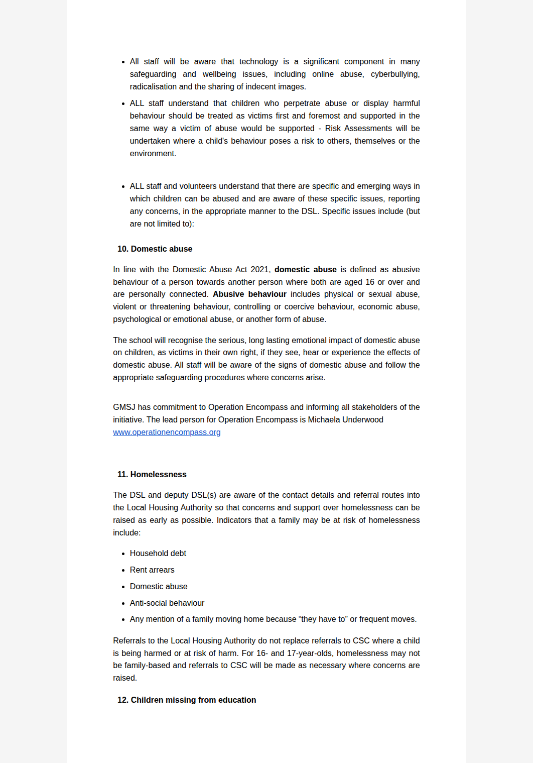All staff will be aware that technology is a significant component in many safeguarding and wellbeing issues, including online abuse, cyberbullying, radicalisation and the sharing of indecent images.
ALL staff understand that children who perpetrate abuse or display harmful behaviour should be treated as victims first and foremost and supported in the same way a victim of abuse would be supported - Risk Assessments will be undertaken where a child's behaviour poses a risk to others, themselves or the environment.
ALL staff and volunteers understand that there are specific and emerging ways in which children can be abused and are aware of these specific issues, reporting any concerns, in the appropriate manner to the DSL. Specific issues include (but are not limited to):
10. Domestic abuse
In line with the Domestic Abuse Act 2021, domestic abuse is defined as abusive behaviour of a person towards another person where both are aged 16 or over and are personally connected. Abusive behaviour includes physical or sexual abuse, violent or threatening behaviour, controlling or coercive behaviour, economic abuse, psychological or emotional abuse, or another form of abuse.
The school will recognise the serious, long lasting emotional impact of domestic abuse on children, as victims in their own right, if they see, hear or experience the effects of domestic abuse. All staff will be aware of the signs of domestic abuse and follow the appropriate safeguarding procedures where concerns arise.
GMSJ has commitment to Operation Encompass and informing all stakeholders of the initiative. The lead person for Operation Encompass is Michaela Underwood
www.operationencompass.org
11. Homelessness
The DSL and deputy DSL(s) are aware of the contact details and referral routes into the Local Housing Authority so that concerns and support over homelessness can be raised as early as possible. Indicators that a family may be at risk of homelessness include:
Household debt
Rent arrears
Domestic abuse
Anti-social behaviour
Any mention of a family moving home because “they have to” or frequent moves.
Referrals to the Local Housing Authority do not replace referrals to CSC where a child is being harmed or at risk of harm. For 16- and 17-year-olds, homelessness may not be family-based and referrals to CSC will be made as necessary where concerns are raised.
12. Children missing from education